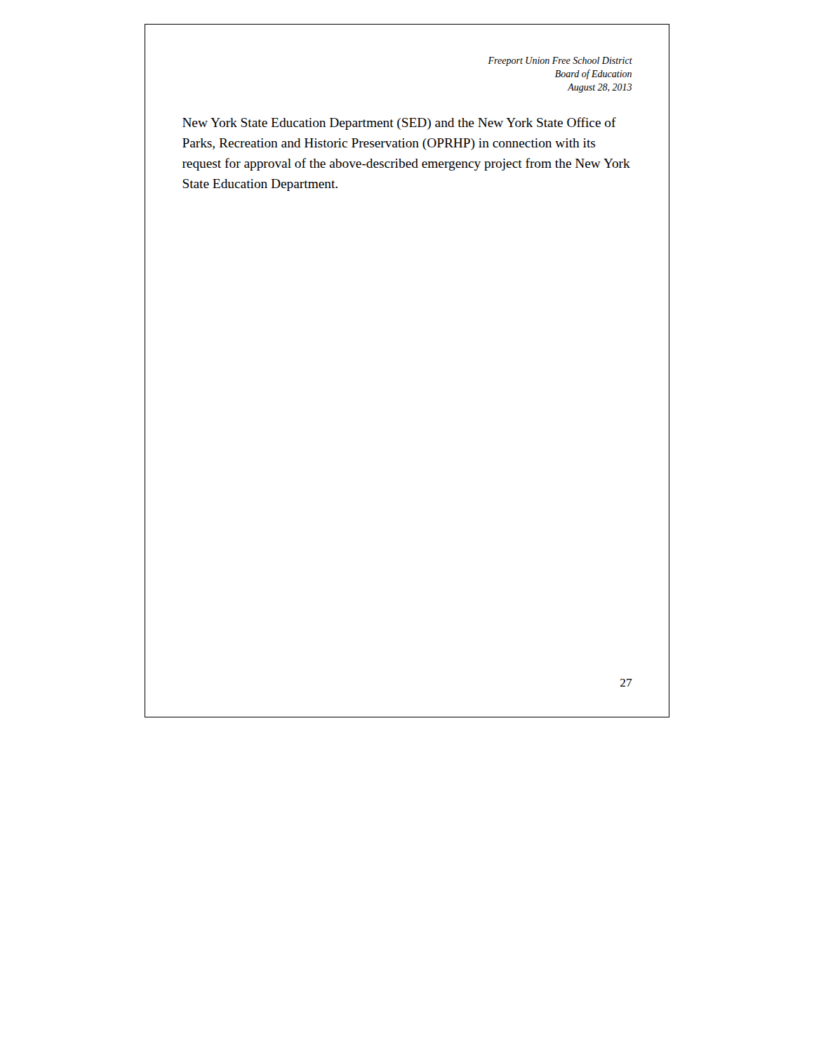Freeport Union Free School District
Board of Education
August 28, 2013
New York State Education Department (SED) and the New York State Office of Parks, Recreation and Historic Preservation (OPRHP) in connection with its request for approval of the above-described emergency project from the New York State Education Department.
27